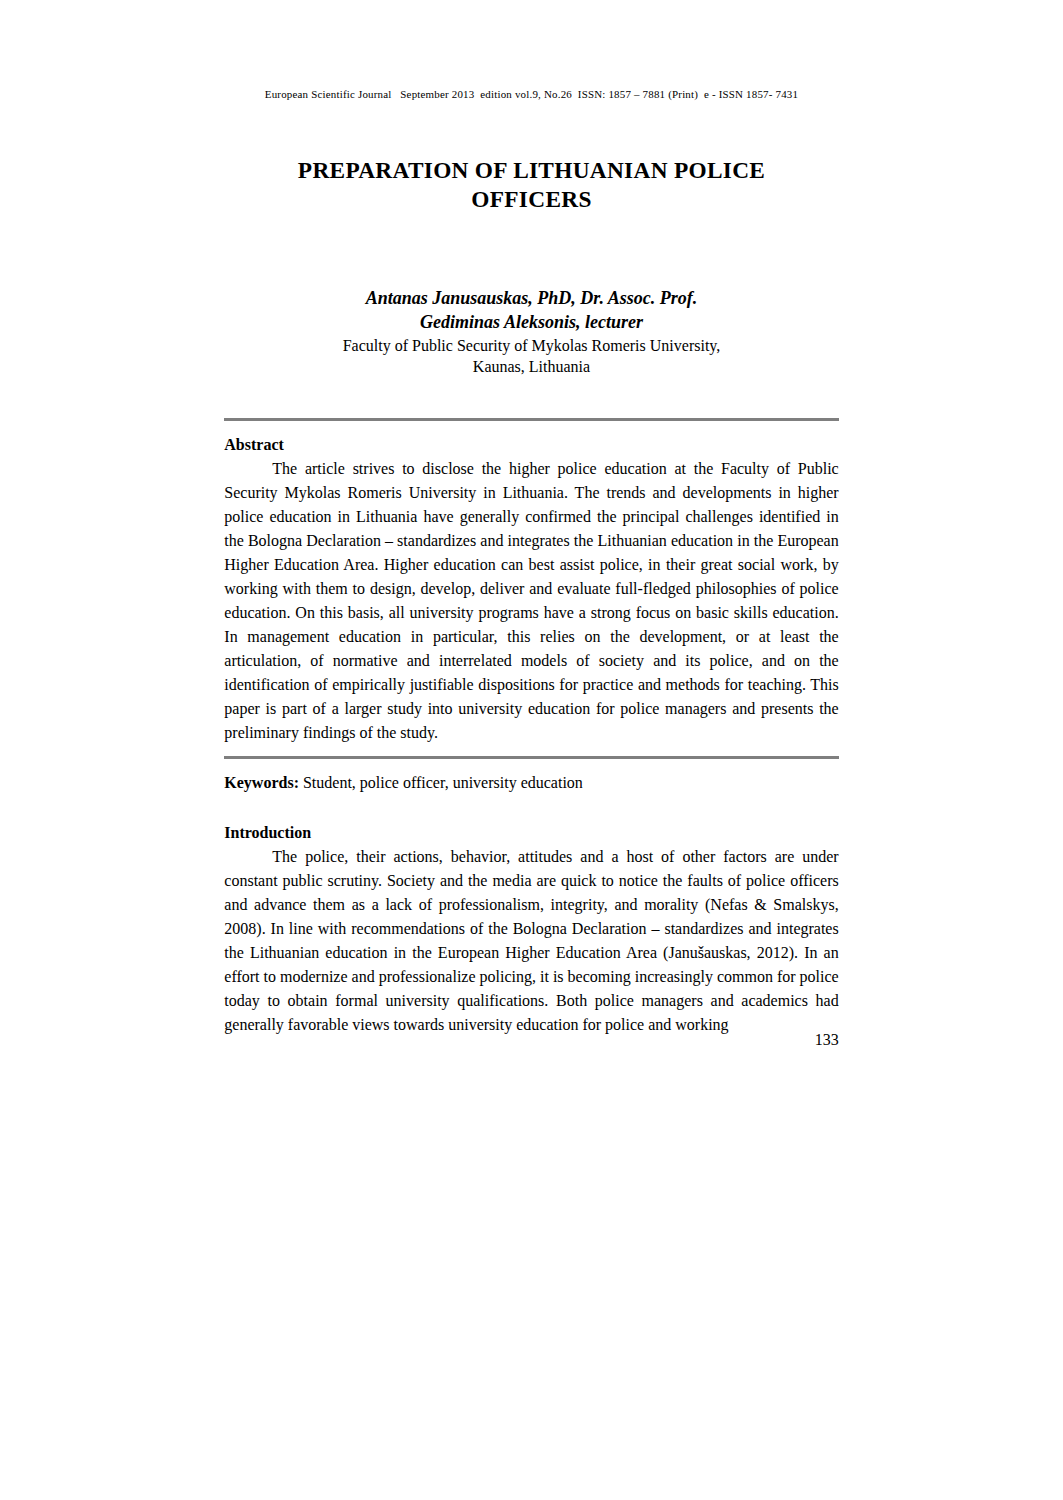European Scientific Journal September 2013 edition vol.9, No.26 ISSN: 1857 – 7881 (Print) e - ISSN 1857- 7431
PREPARATION OF LITHUANIAN POLICE
OFFICERS
Antanas Janusauskas, PhD, Dr. Assoc. Prof.
Gediminas Aleksonis, lecturer
Faculty of Public Security of Mykolas Romeris University,
Kaunas, Lithuania
Abstract
The article strives to disclose the higher police education at the Faculty of Public Security Mykolas Romeris University in Lithuania. The trends and developments in higher police education in Lithuania have generally confirmed the principal challenges identified in the Bologna Declaration – standardizes and integrates the Lithuanian education in the European Higher Education Area. Higher education can best assist police, in their great social work, by working with them to design, develop, deliver and evaluate full-fledged philosophies of police education. On this basis, all university programs have a strong focus on basic skills education. In management education in particular, this relies on the development, or at least the articulation, of normative and interrelated models of society and its police, and on the identification of empirically justifiable dispositions for practice and methods for teaching. This paper is part of a larger study into university education for police managers and presents the preliminary findings of the study.
Keywords: Student, police officer, university education
Introduction
The police, their actions, behavior, attitudes and a host of other factors are under constant public scrutiny. Society and the media are quick to notice the faults of police officers and advance them as a lack of professionalism, integrity, and morality (Nefas & Smalskys, 2008). In line with recommendations of the Bologna Declaration – standardizes and integrates the Lithuanian education in the European Higher Education Area (Janušauskas, 2012). In an effort to modernize and professionalize policing, it is becoming increasingly common for police today to obtain formal university qualifications. Both police managers and academics had generally favorable views towards university education for police and working
133